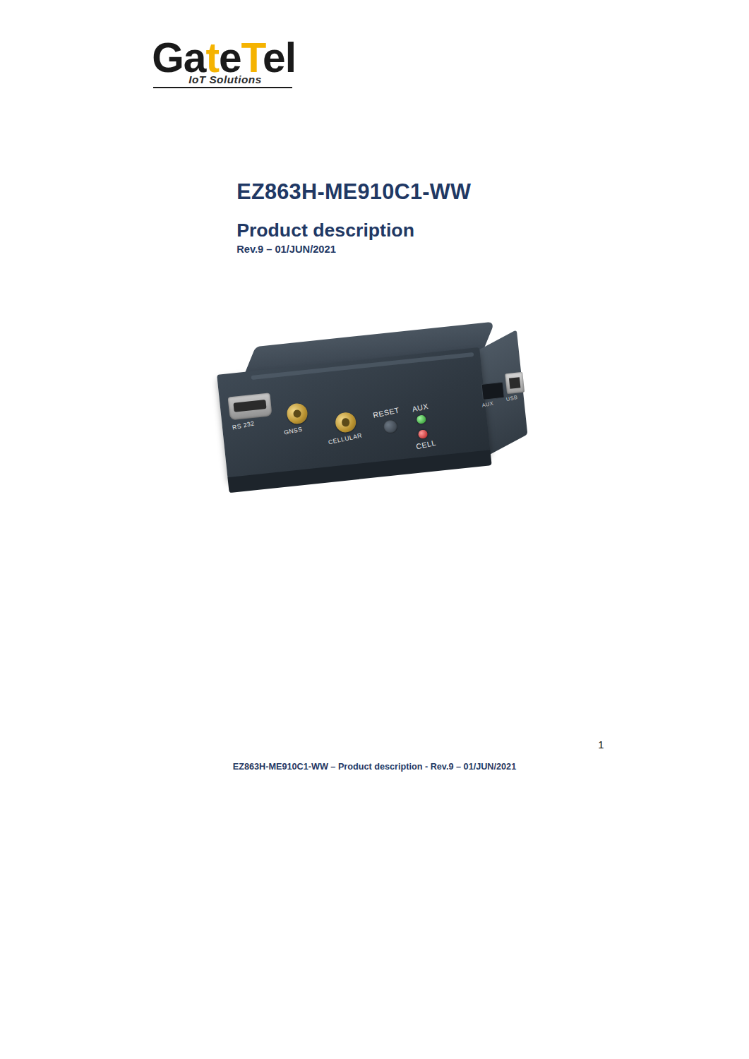GateTel
IoT Solutions
EZ863H-ME910C1-WW
Product description
Rev.9 – 01/JUN/2021
RS 232 GNSS CELLULAR RESET AUX CELL AUX USB
1
EZ863H-ME910C1-WW – Product description - Rev.9 – 01/JUN/2021